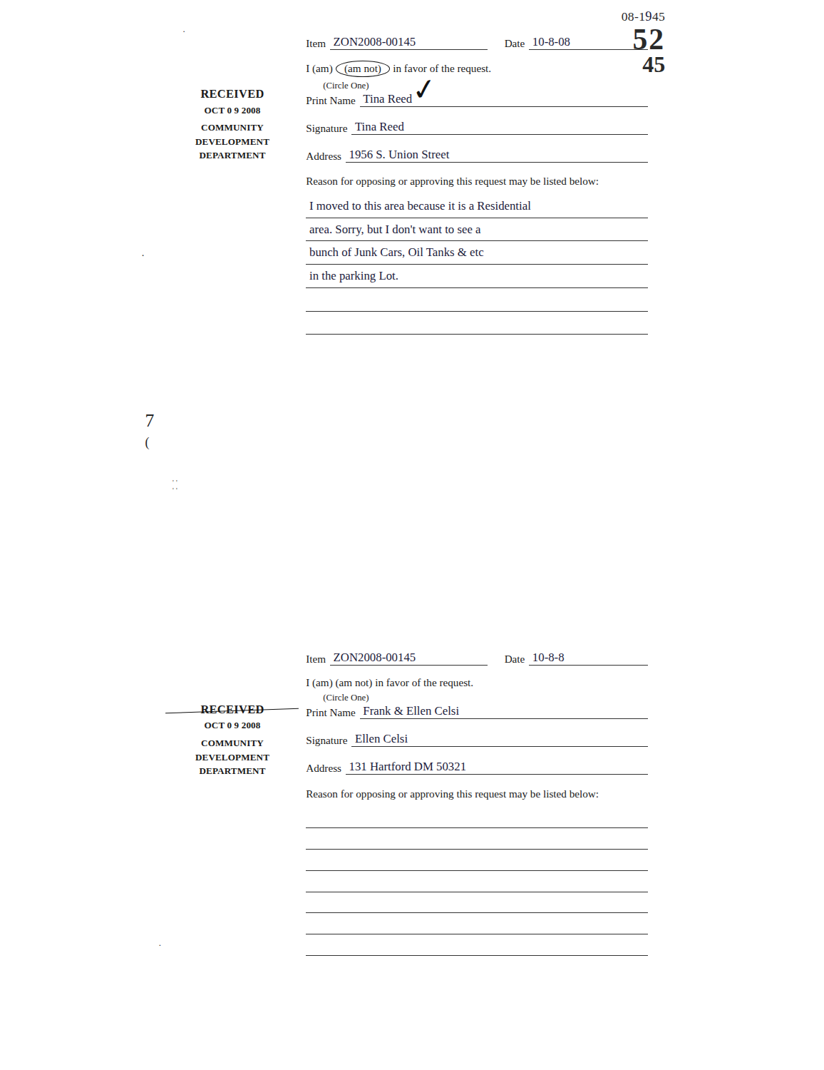08-1945
52
45
. . .
RECEIVED
OCT 0 9 2008
COMMUNITY DEVELOPMENT
DEPARTMENT
✓
Item ZON2008-00145
Date 10-8-08
I (am) (am not) in favor of the request.
(Circle One)
Print Name Tina Reed
Signature Tina Reed
Address 1956 S. Union Street
Reason for opposing or approving this request may be listed below:
I moved to this area because it is a Residential
area. Sorry, but I don't want to see a
bunch of Junk Cars, Oil Tanks & etc
in the parking Lot.
7
(
' '
' '
RECEIVED
OCT 0 9 2008
COMMUNITY DEVELOPMENT
DEPARTMENT
Item ZON2008-00145
Date 10-8-8
I (am) (am not) in favor of the request.
(Circle One)
Print Name Frank & Ellen Celsi
Signature Ellen Celsi
Address 131 Hartford DM 50321
Reason for opposing or approving this request may be listed below: